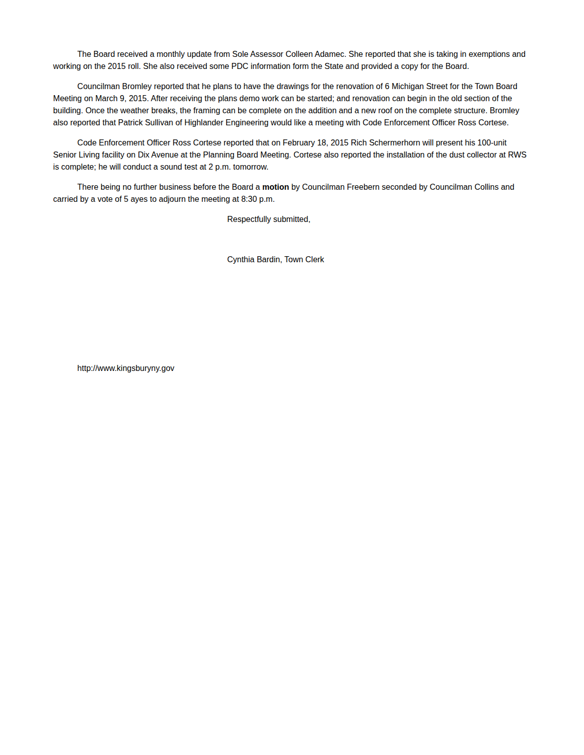The Board received a monthly update from Sole Assessor Colleen Adamec. She reported that she is taking in exemptions and working on the 2015 roll. She also received some PDC information form the State and provided a copy for the Board.
Councilman Bromley reported that he plans to have the drawings for the renovation of 6 Michigan Street for the Town Board Meeting on March 9, 2015. After receiving the plans demo work can be started; and renovation can begin in the old section of the building. Once the weather breaks, the framing can be complete on the addition and a new roof on the complete structure. Bromley also reported that Patrick Sullivan of Highlander Engineering would like a meeting with Code Enforcement Officer Ross Cortese.
Code Enforcement Officer Ross Cortese reported that on February 18, 2015 Rich Schermerhorn will present his 100-unit Senior Living facility on Dix Avenue at the Planning Board Meeting. Cortese also reported the installation of the dust collector at RWS is complete; he will conduct a sound test at 2 p.m. tomorrow.
There being no further business before the Board a motion by Councilman Freebern seconded by Councilman Collins and carried by a vote of 5 ayes to adjourn the meeting at 8:30 p.m.
Respectfully submitted,
Cynthia Bardin, Town Clerk
http://www.kingsburyny.gov